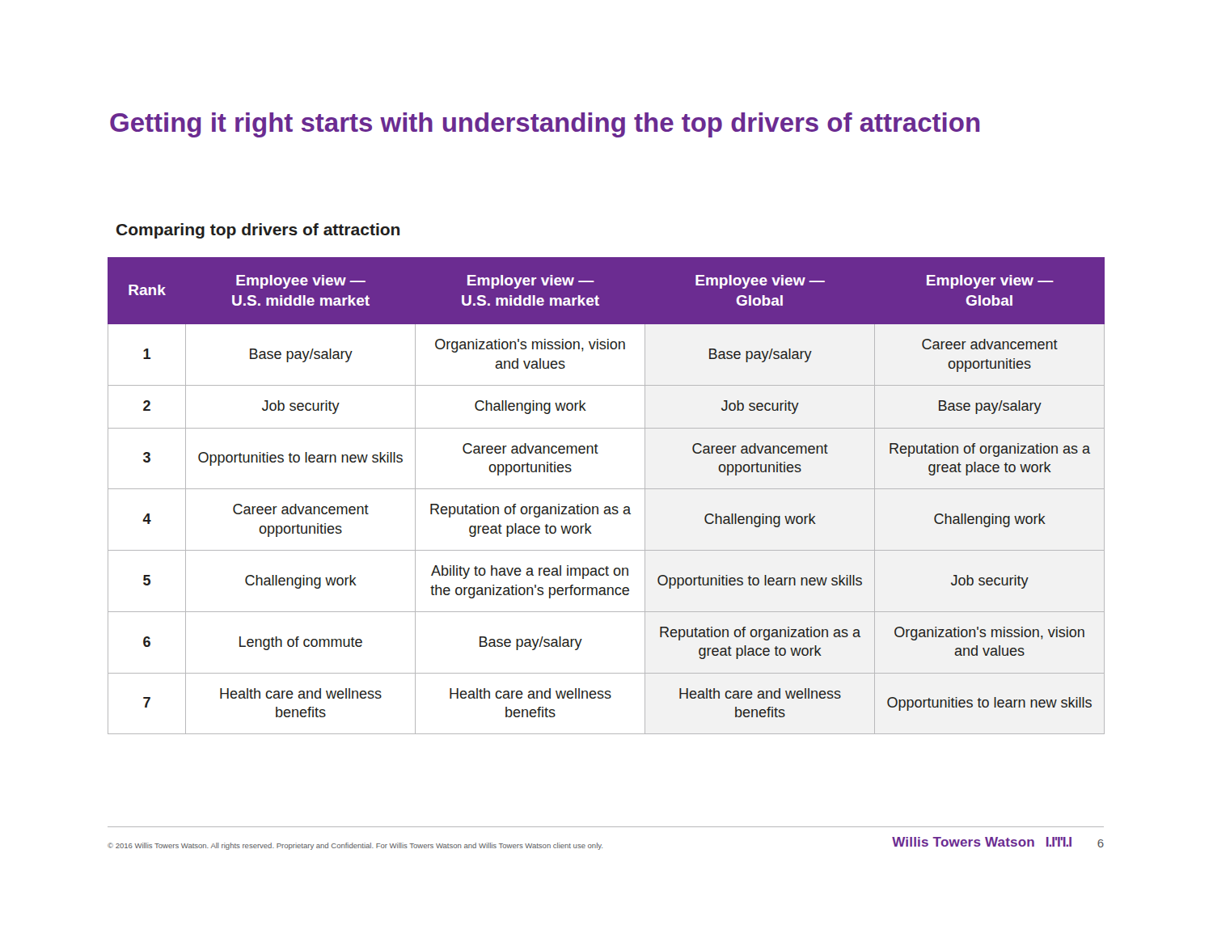Getting it right starts with understanding the top drivers of attraction
Comparing top drivers of attraction
| Rank | Employee view — U.S. middle market | Employer view — U.S. middle market | Employee view — Global | Employer view — Global |
| --- | --- | --- | --- | --- |
| 1 | Base pay/salary | Organization's mission, vision and values | Base pay/salary | Career advancement opportunities |
| 2 | Job security | Challenging work | Job security | Base pay/salary |
| 3 | Opportunities to learn new skills | Career advancement opportunities | Career advancement opportunities | Reputation of organization as a great place to work |
| 4 | Career advancement opportunities | Reputation of organization as a great place to work | Challenging work | Challenging work |
| 5 | Challenging work | Ability to have a real impact on the organization's performance | Opportunities to learn new skills | Job security |
| 6 | Length of commute | Base pay/salary | Reputation of organization as a great place to work | Organization's mission, vision and values |
| 7 | Health care and wellness benefits | Health care and wellness benefits | Health care and wellness benefits | Opportunities to learn new skills |
© 2016 Willis Towers Watson. All rights reserved. Proprietary and Confidential. For Willis Towers Watson and Willis Towers Watson client use only.
Willis Towers Watson I.I'I'I.I
6